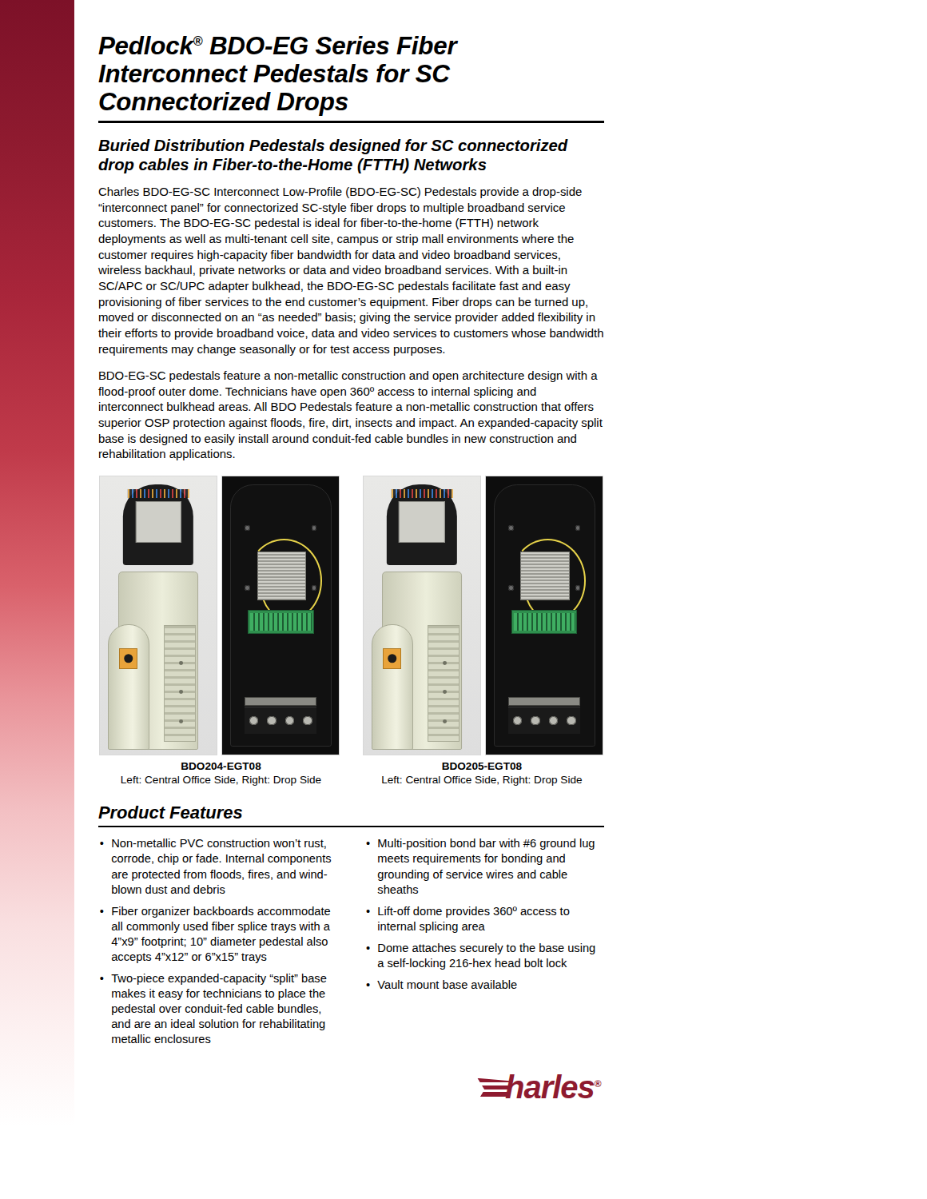Pedlock® BDO-EG Series Fiber Interconnect Pedestals for SC Connectorized Drops
Buried Distribution Pedestals designed for SC connectorized drop cables in Fiber-to-the-Home (FTTH) Networks
Charles BDO-EG-SC Interconnect Low-Profile (BDO-EG-SC) Pedestals provide a drop-side “interconnect panel” for connectorized SC-style fiber drops to multiple broadband service customers. The BDO-EG-SC pedestal is ideal for fiber-to-the-home (FTTH) network deployments as well as multi-tenant cell site, campus or strip mall environments where the customer requires high-capacity fiber bandwidth for data and video broadband services, wireless backhaul, private networks or data and video broadband services. With a built-in SC/APC or SC/UPC adapter bulkhead, the BDO-EG-SC pedestals facilitate fast and easy provisioning of fiber services to the end customer’s equipment. Fiber drops can be turned up, moved or disconnected on an “as needed” basis; giving the service provider added flexibility in their efforts to provide broadband voice, data and video services to customers whose bandwidth requirements may change seasonally or for test access purposes.
BDO-EG-SC pedestals feature a non-metallic construction and open architecture design with a flood-proof outer dome. Technicians have open 360º access to internal splicing and interconnect bulkhead areas. All BDO Pedestals feature a non-metallic construction that offers superior OSP protection against floods, fire, dirt, insects and impact. An expanded-capacity split base is designed to easily install around conduit-fed cable bundles in new construction and rehabilitation applications.
BDO204-EGT08
Left: Central Office Side, Right: Drop Side
BDO205-EGT08
Left: Central Office Side, Right: Drop Side
Product Features
Non-metallic PVC construction won’t rust, corrode, chip or fade. Internal components are protected from floods, fires, and wind-blown dust and debris
Fiber organizer backboards accommodate all commonly used fiber splice trays with a 4”x9” footprint; 10” diameter pedestal also accepts 4”x12” or 6”x15” trays
Two-piece expanded-capacity “split” base makes it easy for technicians to place the pedestal over conduit-fed cable bundles, and are an ideal solution for rehabilitating metallic enclosures
Multi-position bond bar with #6 ground lug meets requirements for bonding and grounding of service wires and cable sheaths
Lift-off dome provides 360º access to internal splicing area
Dome attaches securely to the base using a self-locking 216-hex head bolt lock
Vault mount base available
harles®